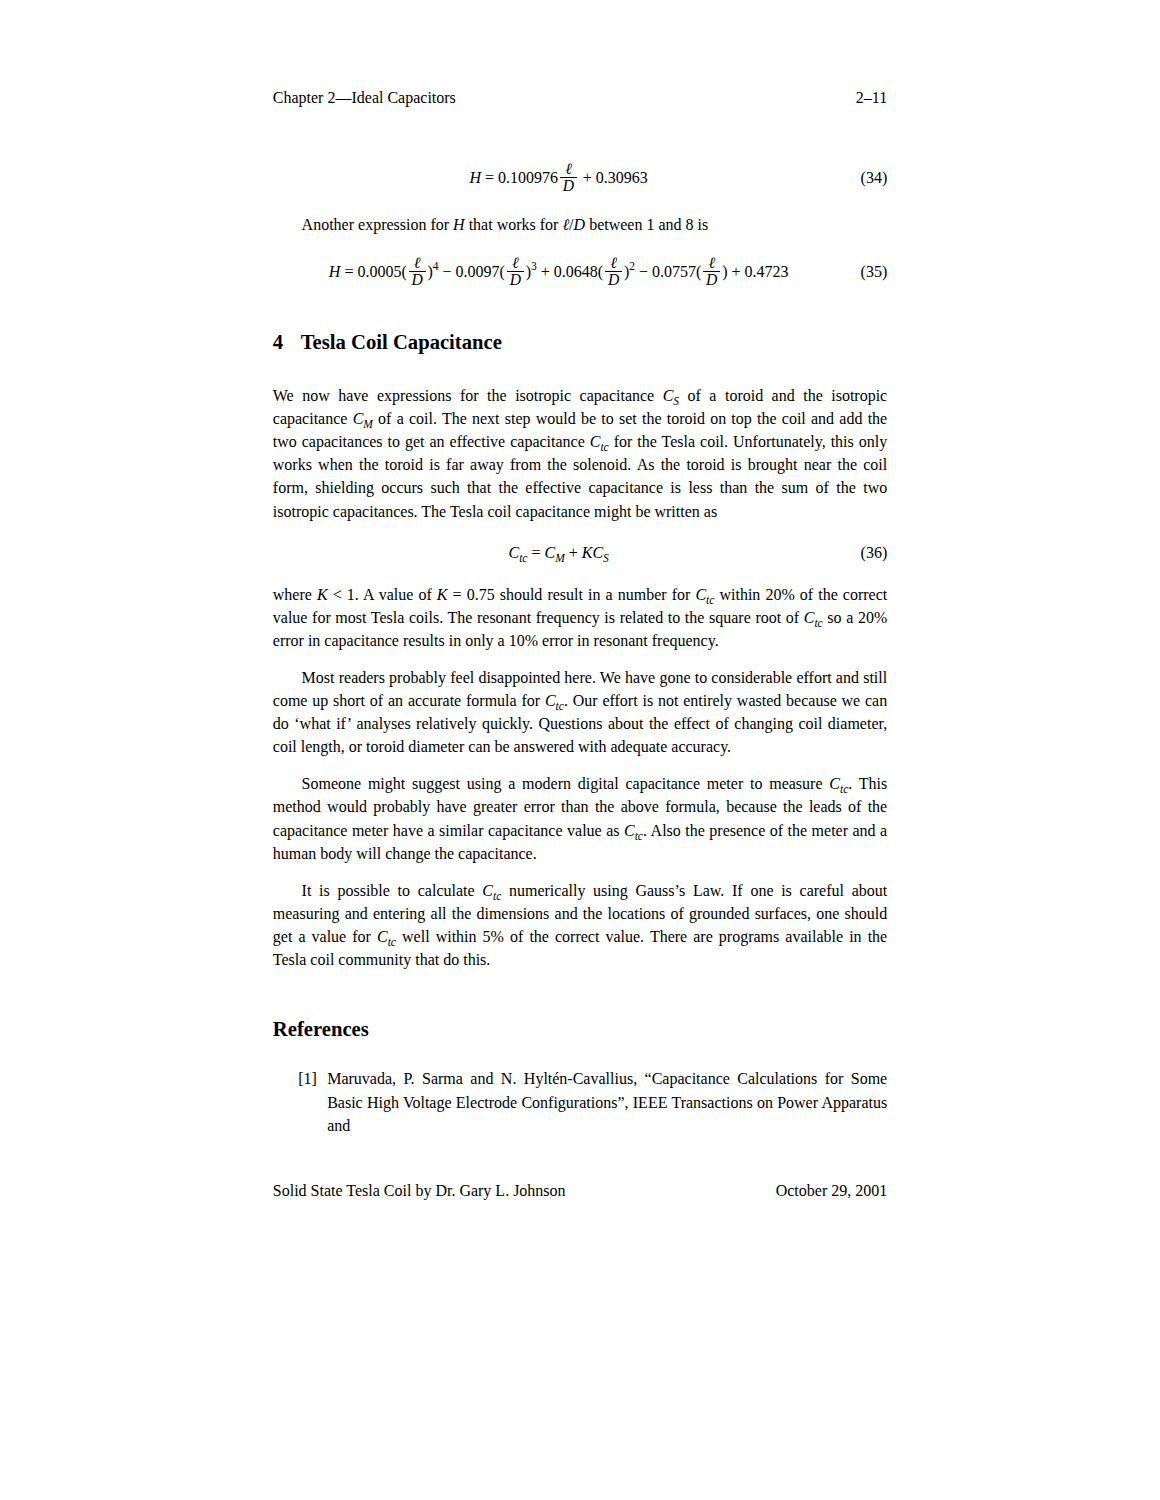Chapter 2—Ideal Capacitors 2–11
H = 0.100976ℓD + 0.30963
(34)
Another expression for H that works for ℓ/D between 1 and 8 is
H = 0.0005(ℓD)4 − 0.0097(ℓD)3 + 0.0648(ℓD)2 − 0.0757(ℓD) + 0.4723
(35)
4 Tesla Coil Capacitance
We now have expressions for the isotropic capacitance CS of a toroid and the isotropic capacitance CM of a coil. The next step would be to set the toroid on top the coil and add the two capacitances to get an effective capacitance Ctc for the Tesla coil. Unfortunately, this only works when the toroid is far away from the solenoid. As the toroid is brought near the coil form, shielding occurs such that the effective capacitance is less than the sum of the two isotropic capacitances. The Tesla coil capacitance might be written as
Ctc = CM + KCS
(36)
where K < 1. A value of K = 0.75 should result in a number for Ctc within 20% of the correct value for most Tesla coils. The resonant frequency is related to the square root of Ctc so a 20% error in capacitance results in only a 10% error in resonant frequency.
Most readers probably feel disappointed here. We have gone to considerable effort and still come up short of an accurate formula for Ctc. Our effort is not entirely wasted because we can do ‘what if’ analyses relatively quickly. Questions about the effect of changing coil diameter, coil length, or toroid diameter can be answered with adequate accuracy.
Someone might suggest using a modern digital capacitance meter to measure Ctc. This method would probably have greater error than the above formula, because the leads of the capacitance meter have a similar capacitance value as Ctc. Also the presence of the meter and a human body will change the capacitance.
It is possible to calculate Ctc numerically using Gauss’s Law. If one is careful about measuring and entering all the dimensions and the locations of grounded surfaces, one should get a value for Ctc well within 5% of the correct value. There are programs available in the Tesla coil community that do this.
References
[1]
Maruvada, P. Sarma and N. Hyltén-Cavallius, “Capacitance Calculations for Some Basic High Voltage Electrode Configurations”, IEEE Transactions on Power Apparatus and
Solid State Tesla Coil by Dr. Gary L. Johnson October 29, 2001